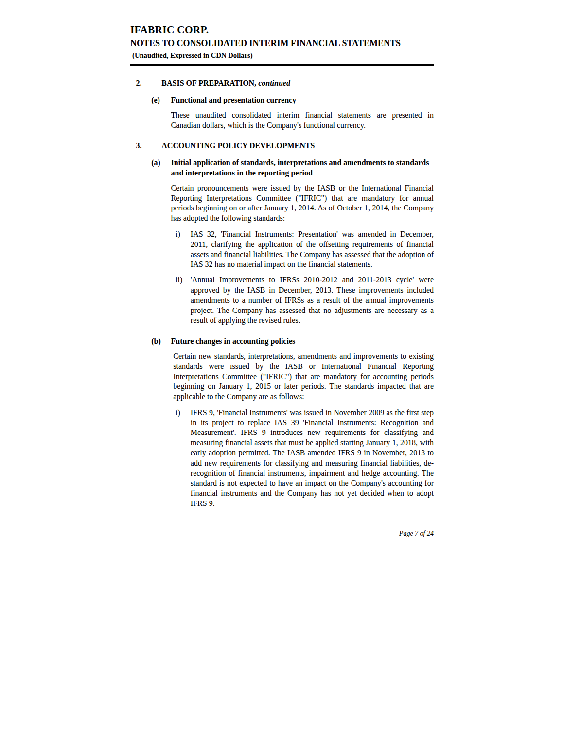IFABRIC CORP.
NOTES TO CONSOLIDATED INTERIM FINANCIAL STATEMENTS
(Unaudited, Expressed in CDN Dollars)
2.
BASIS OF PREPARATION, continued
(e)
Functional and presentation currency
These unaudited consolidated interim financial statements are presented in Canadian dollars, which is the Company's functional currency.
3.
ACCOUNTING POLICY DEVELOPMENTS
(a)
Initial application of standards, interpretations and amendments to standards and interpretations in the reporting period
Certain pronouncements were issued by the IASB or the International Financial Reporting Interpretations Committee ("IFRIC") that are mandatory for annual periods beginning on or after January 1, 2014. As of October 1, 2014, the Company has adopted the following standards:
i)
IAS 32, 'Financial Instruments: Presentation' was amended in December, 2011, clarifying the application of the offsetting requirements of financial assets and financial liabilities. The Company has assessed that the adoption of IAS 32 has no material impact on the financial statements.
ii)
'Annual Improvements to IFRSs 2010-2012 and 2011-2013 cycle' were approved by the IASB in December, 2013. These improvements included amendments to a number of IFRSs as a result of the annual improvements project. The Company has assessed that no adjustments are necessary as a result of applying the revised rules.
(b)
Future changes in accounting policies
Certain new standards, interpretations, amendments and improvements to existing standards were issued by the IASB or International Financial Reporting Interpretations Committee ("IFRIC") that are mandatory for accounting periods beginning on January 1, 2015 or later periods. The standards impacted that are applicable to the Company are as follows:
i)
IFRS 9, 'Financial Instruments' was issued in November 2009 as the first step in its project to replace IAS 39 'Financial Instruments: Recognition and Measurement'. IFRS 9 introduces new requirements for classifying and measuring financial assets that must be applied starting January 1, 2018, with early adoption permitted. The IASB amended IFRS 9 in November, 2013 to add new requirements for classifying and measuring financial liabilities, de-recognition of financial instruments, impairment and hedge accounting. The standard is not expected to have an impact on the Company's accounting for financial instruments and the Company has not yet decided when to adopt IFRS 9.
Page 7 of 24